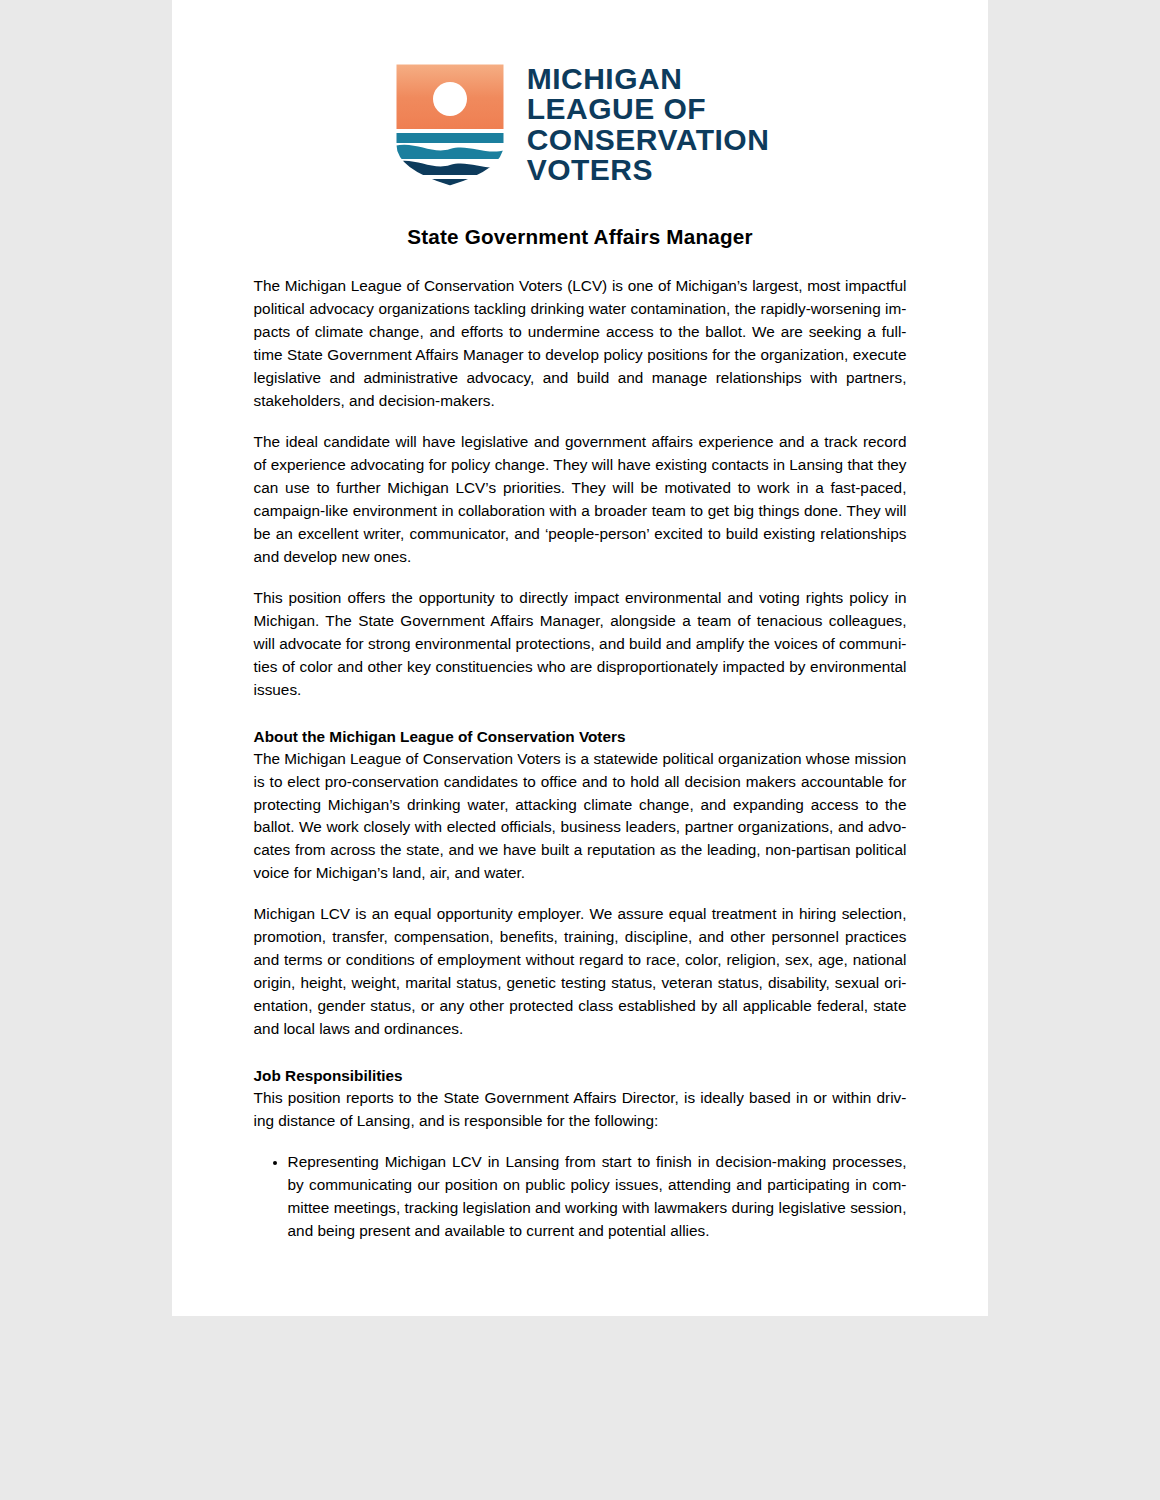Michigan League of Conservation Voters
State Government Affairs Manager
The Michigan League of Conservation Voters (LCV) is one of Michigan’s largest, most impactful political advocacy organizations tackling drinking water contamination, the rapidly-worsening impacts of climate change, and efforts to undermine access to the ballot. We are seeking a full-time State Government Affairs Manager to develop policy positions for the organization, execute legislative and administrative advocacy, and build and manage relationships with partners, stakeholders, and decision-makers.
The ideal candidate will have legislative and government affairs experience and a track record of experience advocating for policy change. They will have existing contacts in Lansing that they can use to further Michigan LCV’s priorities. They will be motivated to work in a fast-paced, campaign-like environment in collaboration with a broader team to get big things done. They will be an excellent writer, communicator, and ‘people-person’ excited to build existing relationships and develop new ones.
This position offers the opportunity to directly impact environmental and voting rights policy in Michigan. The State Government Affairs Manager, alongside a team of tenacious colleagues, will advocate for strong environmental protections, and build and amplify the voices of communities of color and other key constituencies who are disproportionately impacted by environmental issues.
About the Michigan League of Conservation Voters
The Michigan League of Conservation Voters is a statewide political organization whose mission is to elect pro-conservation candidates to office and to hold all decision makers accountable for protecting Michigan’s drinking water, attacking climate change, and expanding access to the ballot. We work closely with elected officials, business leaders, partner organizations, and advocates from across the state, and we have built a reputation as the leading, non-partisan political voice for Michigan’s land, air, and water.
Michigan LCV is an equal opportunity employer. We assure equal treatment in hiring selection, promotion, transfer, compensation, benefits, training, discipline, and other personnel practices and terms or conditions of employment without regard to race, color, religion, sex, age, national origin, height, weight, marital status, genetic testing status, veteran status, disability, sexual orientation, gender status, or any other protected class established by all applicable federal, state and local laws and ordinances.
Job Responsibilities
This position reports to the State Government Affairs Director, is ideally based in or within driving distance of Lansing, and is responsible for the following:
Representing Michigan LCV in Lansing from start to finish in decision-making processes, by communicating our position on public policy issues, attending and participating in committee meetings, tracking legislation and working with lawmakers during legislative session, and being present and available to current and potential allies.